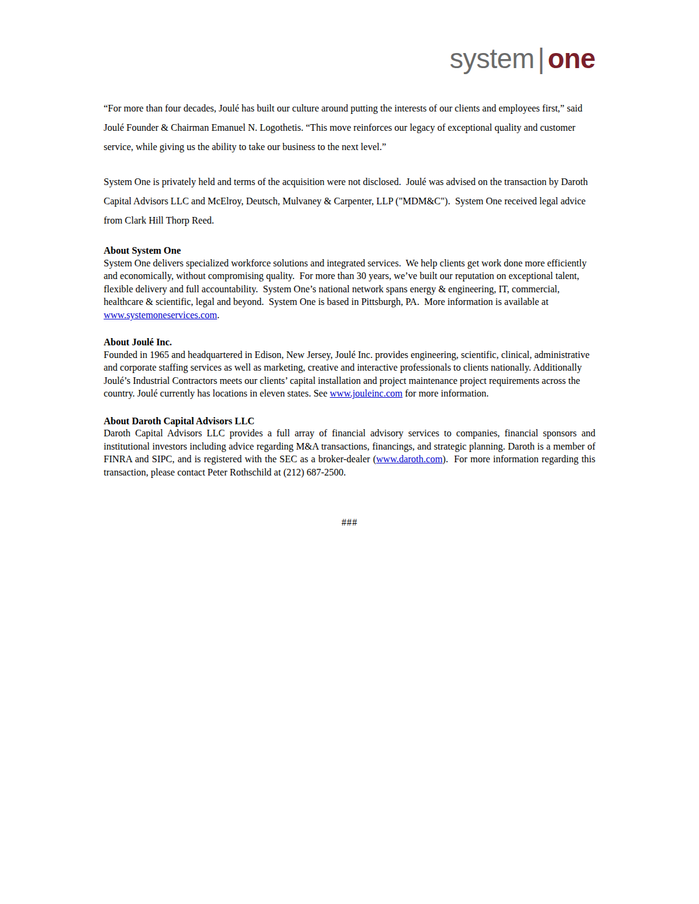system|one
“For more than four decades, Joulé has built our culture around putting the interests of our clients and employees first,” said Joulé Founder & Chairman Emanuel N. Logothetis. “This move reinforces our legacy of exceptional quality and customer service, while giving us the ability to take our business to the next level.”
System One is privately held and terms of the acquisition were not disclosed. Joulé was advised on the transaction by Daroth Capital Advisors LLC and McElroy, Deutsch, Mulvaney & Carpenter, LLP ("MDM&C"). System One received legal advice from Clark Hill Thorp Reed.
About System One
System One delivers specialized workforce solutions and integrated services. We help clients get work done more efficiently and economically, without compromising quality. For more than 30 years, we’ve built our reputation on exceptional talent, flexible delivery and full accountability. System One’s national network spans energy & engineering, IT, commercial, healthcare & scientific, legal and beyond. System One is based in Pittsburgh, PA. More information is available at www.systemoneservices.com.
About Joulé Inc.
Founded in 1965 and headquartered in Edison, New Jersey, Joulé Inc. provides engineering, scientific, clinical, administrative and corporate staffing services as well as marketing, creative and interactive professionals to clients nationally. Additionally Joulé’s Industrial Contractors meets our clients’ capital installation and project maintenance project requirements across the country. Joulé currently has locations in eleven states. See www.jouleinc.com for more information.
About Daroth Capital Advisors LLC
Daroth Capital Advisors LLC provides a full array of financial advisory services to companies, financial sponsors and institutional investors including advice regarding M&A transactions, financings, and strategic planning. Daroth is a member of FINRA and SIPC, and is registered with the SEC as a broker-dealer (www.daroth.com). For more information regarding this transaction, please contact Peter Rothschild at (212) 687-2500.
###